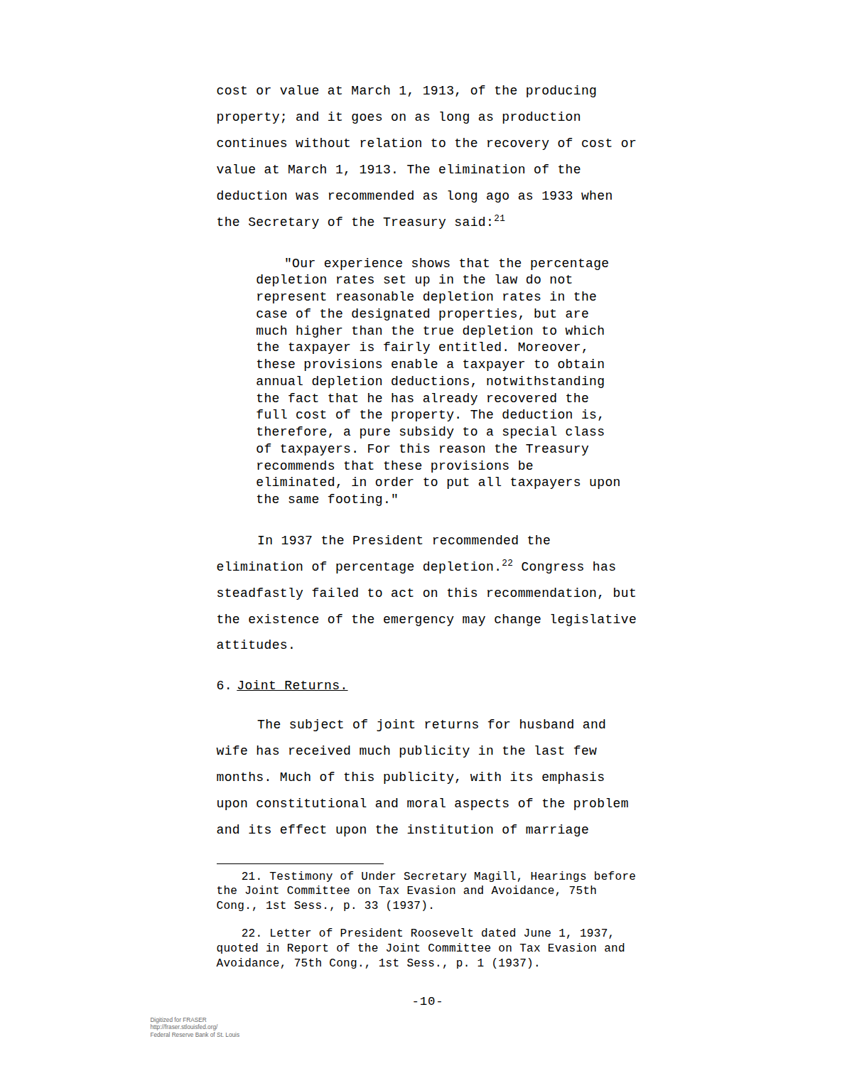cost or value at March 1, 1913, of the producing property; and it goes on as long as production continues without relation to the recovery of cost or value at March 1, 1913. The elimination of the deduction was recommended as long ago as 1933 when the Secretary of the Treasury said:21
"Our experience shows that the percentage depletion rates set up in the law do not represent reasonable depletion rates in the case of the designated properties, but are much higher than the true depletion to which the taxpayer is fairly entitled. Moreover, these provisions enable a taxpayer to obtain annual depletion deductions, notwithstanding the fact that he has already recovered the full cost of the property. The deduction is, therefore, a pure subsidy to a special class of taxpayers. For this reason the Treasury recommends that these provisions be eliminated, in order to put all taxpayers upon the same footing."
In 1937 the President recommended the elimination of percentage depletion.22 Congress has steadfastly failed to act on this recommendation, but the existence of the emergency may change legislative attitudes.
6. Joint Returns.
The subject of joint returns for husband and wife has received much publicity in the last few months. Much of this publicity, with its emphasis upon constitutional and moral aspects of the problem and its effect upon the institution of marriage
21. Testimony of Under Secretary Magill, Hearings before the Joint Committee on Tax Evasion and Avoidance, 75th Cong., 1st Sess., p. 33 (1937).
22. Letter of President Roosevelt dated June 1, 1937, quoted in Report of the Joint Committee on Tax Evasion and Avoidance, 75th Cong., 1st Sess., p. 1 (1937).
-10-
Digitized for FRASER
http://fraser.stlouisfed.org/
Federal Reserve Bank of St. Louis